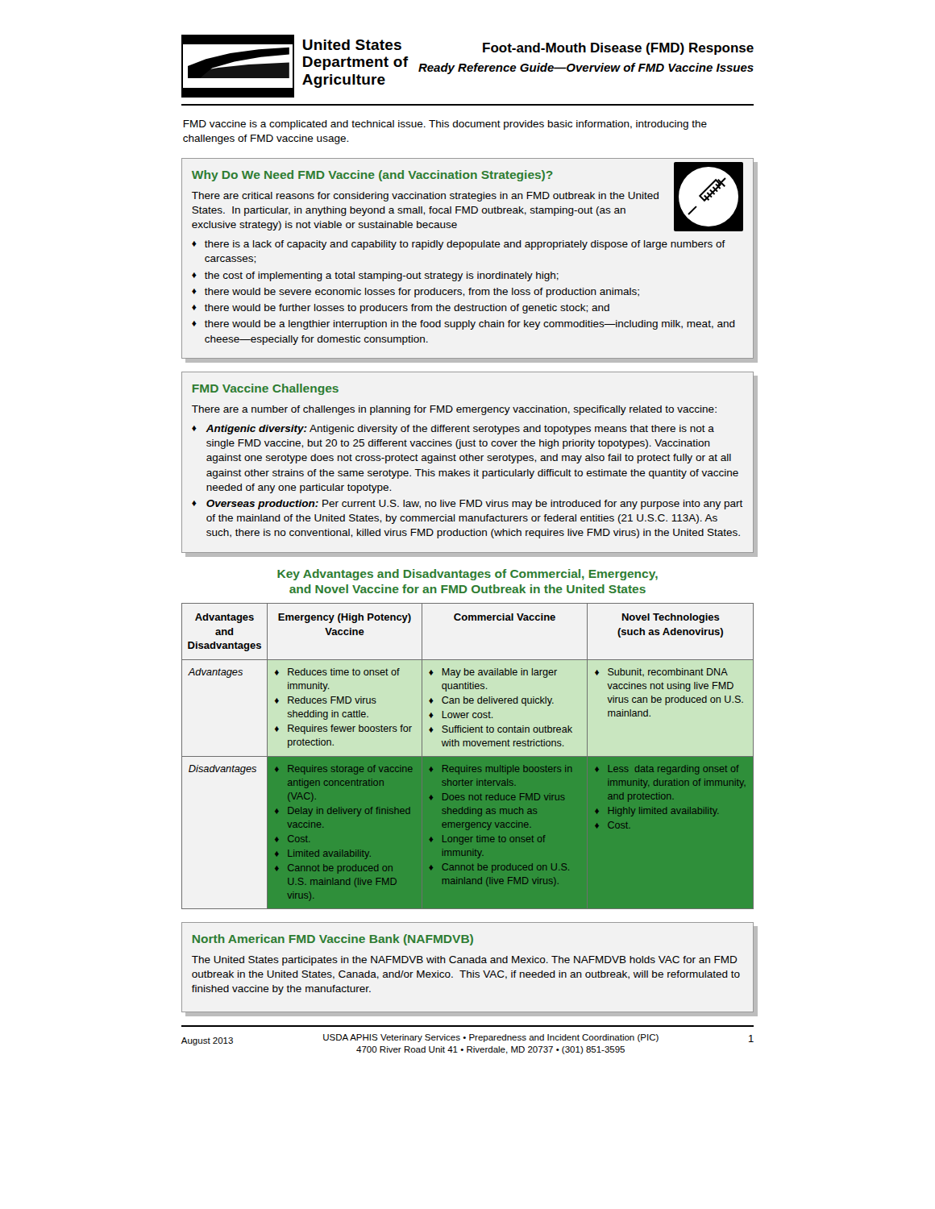United States
Department of
Agriculture
Foot-and-Mouth Disease (FMD) Response
Ready Reference Guide—Overview of FMD Vaccine Issues
FMD vaccine is a complicated and technical issue. This document provides basic information, introducing the challenges of FMD vaccine usage.
Why Do We Need FMD Vaccine (and Vaccination Strategies)?
There are critical reasons for considering vaccination strategies in an FMD outbreak in the United States. In particular, in anything beyond a small, focal FMD outbreak, stamping-out (as an exclusive strategy) is not viable or sustainable because
there is a lack of capacity and capability to rapidly depopulate and appropriately dispose of large numbers of carcasses;
the cost of implementing a total stamping-out strategy is inordinately high;
there would be severe economic losses for producers, from the loss of production animals;
there would be further losses to producers from the destruction of genetic stock; and
there would be a lengthier interruption in the food supply chain for key commodities—including milk, meat, and cheese—especially for domestic consumption.
FMD Vaccine Challenges
There are a number of challenges in planning for FMD emergency vaccination, specifically related to vaccine:
Antigenic diversity: Antigenic diversity of the different serotypes and topotypes means that there is not a single FMD vaccine, but 20 to 25 different vaccines (just to cover the high priority topotypes). Vaccination against one serotype does not cross-protect against other serotypes, and may also fail to protect fully or at all against other strains of the same serotype. This makes it particularly difficult to estimate the quantity of vaccine needed of any one particular topotype.
Overseas production: Per current U.S. law, no live FMD virus may be introduced for any purpose into any part of the mainland of the United States, by commercial manufacturers or federal entities (21 U.S.C. 113A). As such, there is no conventional, killed virus FMD production (which requires live FMD virus) in the United States.
Key Advantages and Disadvantages of Commercial, Emergency,
and Novel Vaccine for an FMD Outbreak in the United States
| Advantages and Disadvantages | Emergency (High Potency) Vaccine | Commercial Vaccine | Novel Technologies (such as Adenovirus) |
| --- | --- | --- | --- |
| Advantages | Reduces time to onset of immunity. Reduces FMD virus shedding in cattle. Requires fewer boosters for protection. | May be available in larger quantities. Can be delivered quickly. Lower cost. Sufficient to contain outbreak with movement restrictions. | Subunit, recombinant DNA vaccines not using live FMD virus can be produced on U.S. mainland. |
| Disadvantages | Requires storage of vaccine antigen concentration (VAC). Delay in delivery of finished vaccine. Cost. Limited availability. Cannot be produced on U.S. mainland (live FMD virus). | Requires multiple boosters in shorter intervals. Does not reduce FMD virus shedding as much as emergency vaccine. Longer time to onset of immunity. Cannot be produced on U.S. mainland (live FMD virus). | Less data regarding onset of immunity, duration of immunity, and protection. Highly limited availability. Cost. |
North American FMD Vaccine Bank (NAFMDVB)
The United States participates in the NAFMDVB with Canada and Mexico. The NAFMDVB holds VAC for an FMD outbreak in the United States, Canada, and/or Mexico. This VAC, if needed in an outbreak, will be reformulated to finished vaccine by the manufacturer.
August 2013
USDA APHIS Veterinary Services • Preparedness and Incident Coordination (PIC)
4700 River Road Unit 41 • Riverdale, MD 20737 • (301) 851-3595
1